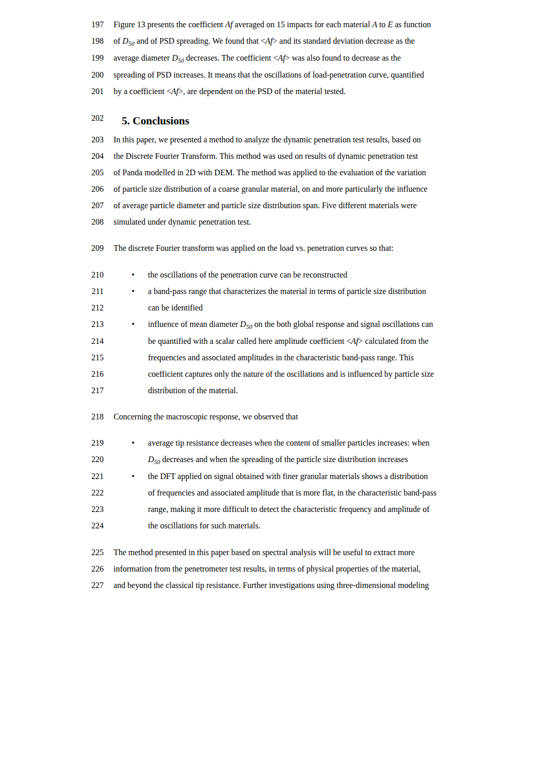197
Figure 13 presents the coefficient Af averaged on 15 impacts for each material A to E as function
198
of D50 and of PSD spreading. We found that <Af> and its standard deviation decrease as the
199
average diameter D50 decreases. The coefficient <Af> was also found to decrease as the
200
spreading of PSD increases. It means that the oscillations of load-penetration curve, quantified
201
by a coefficient <Af>, are dependent on the PSD of the material tested.
202
5. Conclusions
203
In this paper, we presented a method to analyze the dynamic penetration test results, based on
204
the Discrete Fourier Transform. This method was used on results of dynamic penetration test
205
of Panda modelled in 2D with DEM. The method was applied to the evaluation of the variation
206
of particle size distribution of a coarse granular material, on and more particularly the influence
207
of average particle diameter and particle size distribution span. Five different materials were
208
simulated under dynamic penetration test.
209
The discrete Fourier transform was applied on the load vs. penetration curves so that:
210
•the oscillations of the penetration curve can be reconstructed
211
•a band-pass range that characterizes the material in terms of particle size distribution
212
can be identified
213
•influence of mean diameter D50 on the both global response and signal oscillations can
214
be quantified with a scalar called here amplitude coefficient <Af> calculated from the
215
frequencies and associated amplitudes in the characteristic band-pass range. This
216
coefficient captures only the nature of the oscillations and is influenced by particle size
217
distribution of the material.
218
Concerning the macroscopic response, we observed that
219
•average tip resistance decreases when the content of smaller particles increases: when
220
D50 decreases and when the spreading of the particle size distribution increases
221
•the DFT applied on signal obtained with finer granular materials shows a distribution
222
of frequencies and associated amplitude that is more flat, in the characteristic band-pass
223
range, making it more difficult to detect the characteristic frequency and amplitude of
224
the oscillations for such materials.
225
The method presented in this paper based on spectral analysis will be useful to extract more
226
information from the penetrometer test results, in terms of physical properties of the material,
227
and beyond the classical tip resistance. Further investigations using three-dimensional modeling